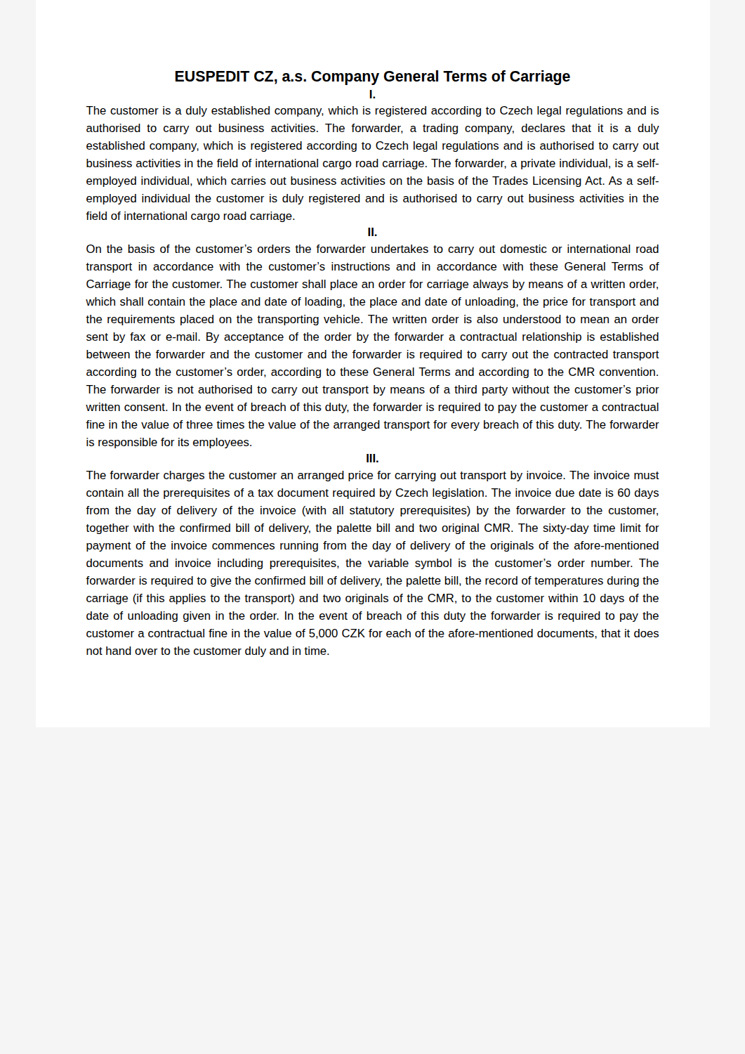EUSPEDIT CZ, a.s. Company General Terms of Carriage
I.
The customer is a duly established company, which is registered according to Czech legal regulations and is authorised to carry out business activities. The forwarder, a trading company, declares that it is a duly established company, which is registered according to Czech legal regulations and is authorised to carry out business activities in the field of international cargo road carriage. The forwarder, a private individual, is a self-employed individual, which carries out business activities on the basis of the Trades Licensing Act. As a self-employed individual the customer is duly registered and is authorised to carry out business activities in the field of international cargo road carriage.
II.
On the basis of the customer’s orders the forwarder undertakes to carry out domestic or international road transport in accordance with the customer’s instructions and in accordance with these General Terms of Carriage for the customer. The customer shall place an order for carriage always by means of a written order, which shall contain the place and date of loading, the place and date of unloading, the price for transport and the requirements placed on the transporting vehicle. The written order is also understood to mean an order sent by fax or e-mail. By acceptance of the order by the forwarder a contractual relationship is established between the forwarder and the customer and the forwarder is required to carry out the contracted transport according to the customer’s order, according to these General Terms and according to the CMR convention. The forwarder is not authorised to carry out transport by means of a third party without the customer’s prior written consent. In the event of breach of this duty, the forwarder is required to pay the customer a contractual fine in the value of three times the value of the arranged transport for every breach of this duty. The forwarder is responsible for its employees.
III.
The forwarder charges the customer an arranged price for carrying out transport by invoice. The invoice must contain all the prerequisites of a tax document required by Czech legislation. The invoice due date is 60 days from the day of delivery of the invoice (with all statutory prerequisites) by the forwarder to the customer, together with the confirmed bill of delivery, the palette bill and two original CMR. The sixty-day time limit for payment of the invoice commences running from the day of delivery of the originals of the afore-mentioned documents and invoice including prerequisites, the variable symbol is the customer’s order number. The forwarder is required to give the confirmed bill of delivery, the palette bill, the record of temperatures during the carriage (if this applies to the transport) and two originals of the CMR, to the customer within 10 days of the date of unloading given in the order. In the event of breach of this duty the forwarder is required to pay the customer a contractual fine in the value of 5,000 CZK for each of the afore-mentioned documents, that it does not hand over to the customer duly and in time.